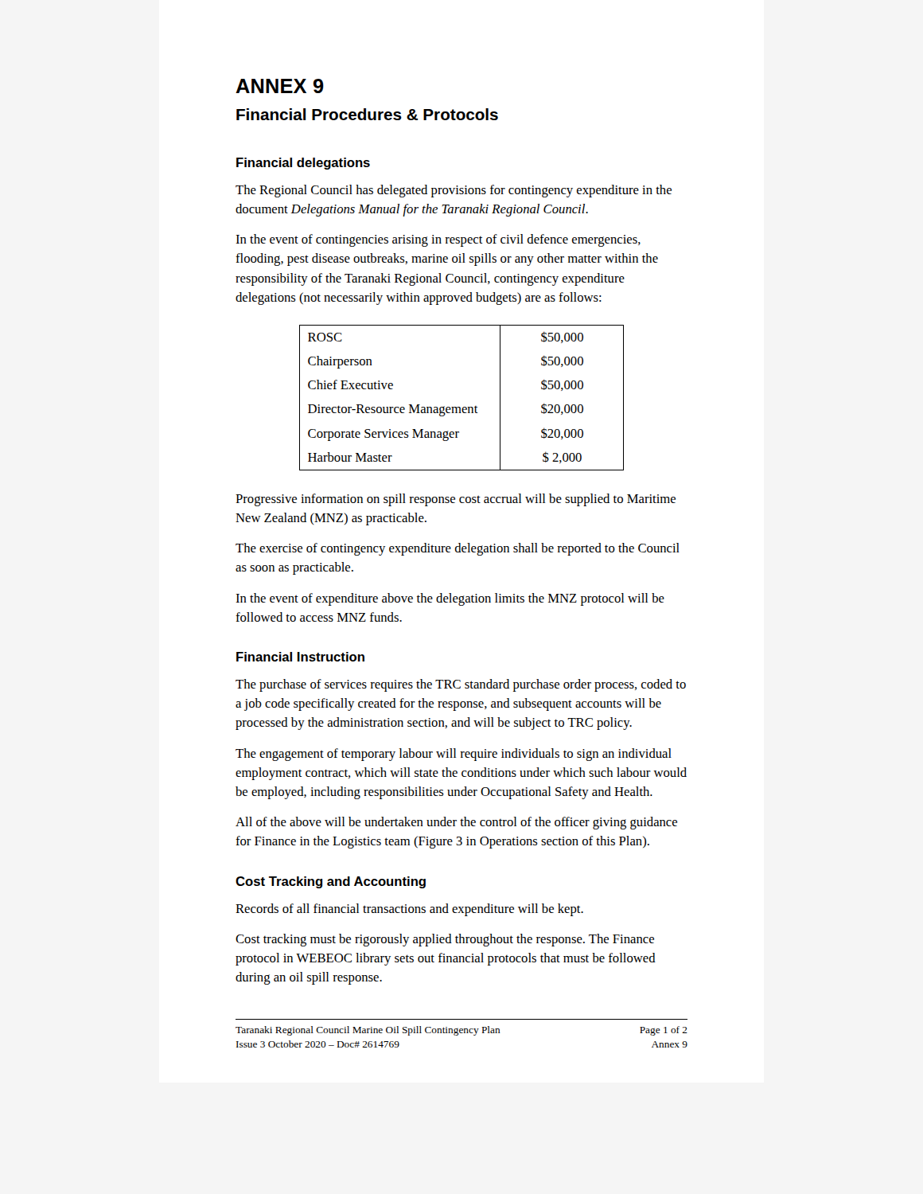ANNEX 9
Financial Procedures & Protocols
Financial delegations
The Regional Council has delegated provisions for contingency expenditure in the document Delegations Manual for the Taranaki Regional Council.
In the event of contingencies arising in respect of civil defence emergencies, flooding, pest disease outbreaks, marine oil spills or any other matter within the responsibility of the Taranaki Regional Council, contingency expenditure delegations (not necessarily within approved budgets) are as follows:
| ROSC | $50,000 |
| Chairperson | $50,000 |
| Chief Executive | $50,000 |
| Director-Resource Management | $20,000 |
| Corporate Services Manager | $20,000 |
| Harbour Master | $ 2,000 |
Progressive information on spill response cost accrual will be supplied to Maritime New Zealand (MNZ) as practicable.
The exercise of contingency expenditure delegation shall be reported to the Council as soon as practicable.
In the event of expenditure above the delegation limits the MNZ protocol will be followed to access MNZ funds.
Financial Instruction
The purchase of services requires the TRC standard purchase order process, coded to a job code specifically created for the response, and subsequent accounts will be processed by the administration section, and will be subject to TRC policy.
The engagement of temporary labour will require individuals to sign an individual employment contract, which will state the conditions under which such labour would be employed, including responsibilities under Occupational Safety and Health.
All of the above will be undertaken under the control of the officer giving guidance for Finance in the Logistics team (Figure 3 in Operations section of this Plan).
Cost Tracking and Accounting
Records of all financial transactions and expenditure will be kept.
Cost tracking must be rigorously applied throughout the response. The Finance protocol in WEBEOC library sets out financial protocols that must be followed during an oil spill response.
Taranaki Regional Council Marine Oil Spill Contingency Plan
Issue 3 October 2020 – Doc# 2614769
Page 1 of 2
Annex 9